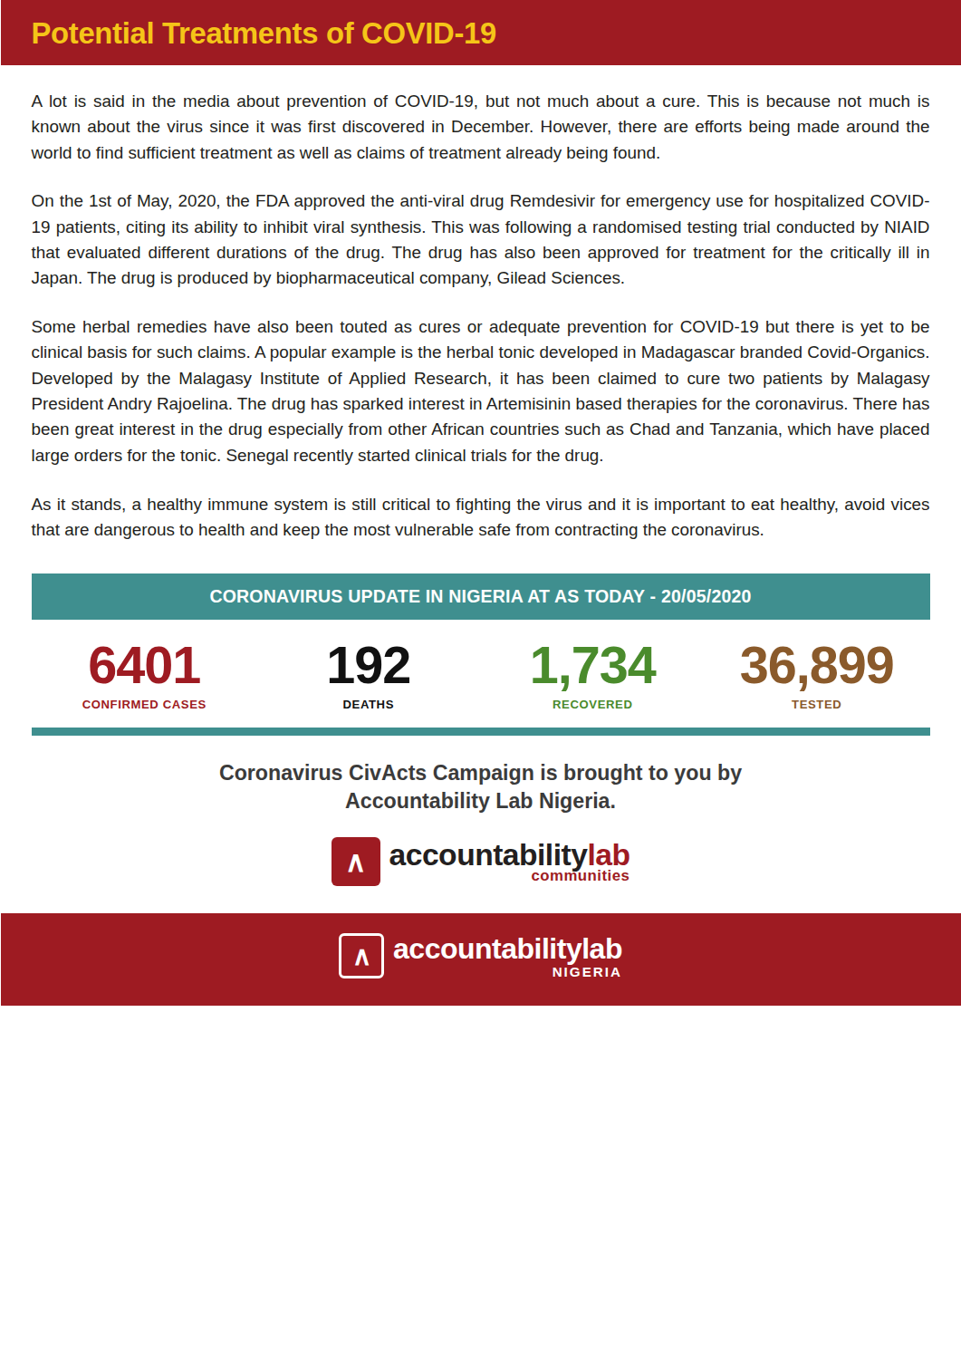Potential Treatments of COVID-19
A lot is said in the media about prevention of COVID-19, but not much about a cure. This is because not much is known about the virus since it was first discovered in December. However, there are efforts being made around the world to find sufficient treatment as well as claims of treatment already being found.
On the 1st of May, 2020, the FDA approved the anti-viral drug Remdesivir for emergency use for hospitalized COVID-19 patients, citing its ability to inhibit viral synthesis. This was following a randomised testing trial conducted by NIAID that evaluated different durations of the drug. The drug has also been approved for treatment for the critically ill in Japan. The drug is produced by biopharmaceutical company, Gilead Sciences.
Some herbal remedies have also been touted as cures or adequate prevention for COVID-19 but there is yet to be clinical basis for such claims. A popular example is the herbal tonic developed in Madagascar branded Covid-Organics. Developed by the Malagasy Institute of Applied Research, it has been claimed to cure two patients by Malagasy President Andry Rajoelina. The drug has sparked interest in Artemisinin based therapies for the coronavirus. There has been great interest in the drug especially from other African countries such as Chad and Tanzania, which have placed large orders for the tonic. Senegal recently started clinical trials for the drug.
As it stands, a healthy immune system is still critical to fighting the virus and it is important to eat healthy, avoid vices that are dangerous to health and keep the most vulnerable safe from contracting the coronavirus.
CORONAVIRUS UPDATE IN NIGERIA AT AS TODAY - 20/05/2020
6401
CONFIRMED CASES
192
DEATHS
1,734
RECOVERED
36,899
TESTED
Coronavirus CivActs Campaign is brought to you by
Accountability Lab Nigeria.
accountability lab communities
accountabilitylab NIGERIA